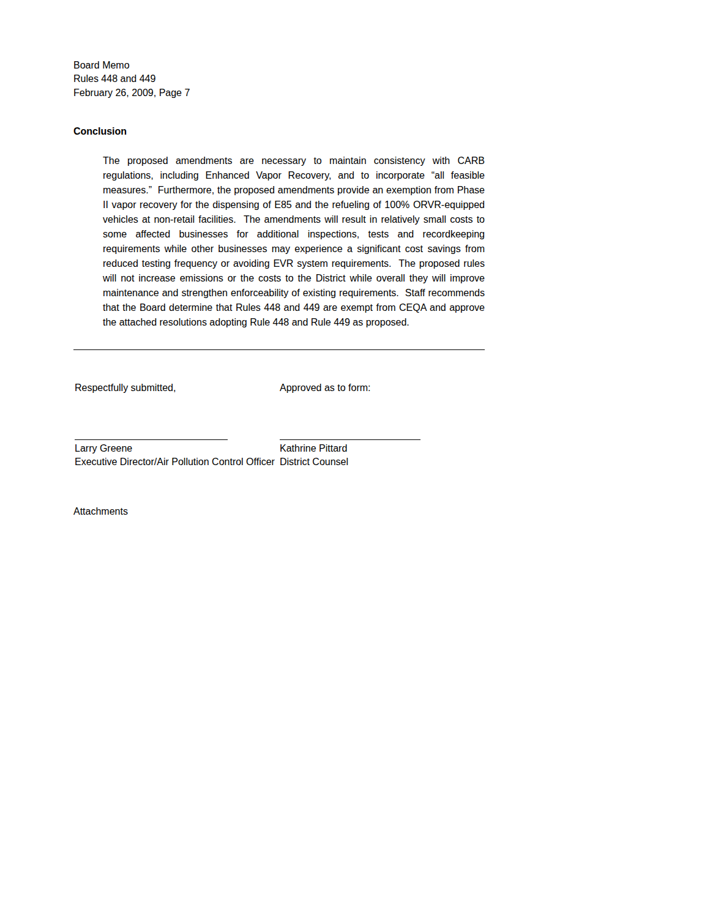Board Memo
Rules 448 and 449
February 26, 2009, Page 7
Conclusion
The proposed amendments are necessary to maintain consistency with CARB regulations, including Enhanced Vapor Recovery, and to incorporate “all feasible measures.” Furthermore, the proposed amendments provide an exemption from Phase II vapor recovery for the dispensing of E85 and the refueling of 100% ORVR-equipped vehicles at non-retail facilities. The amendments will result in relatively small costs to some affected businesses for additional inspections, tests and recordkeeping requirements while other businesses may experience a significant cost savings from reduced testing frequency or avoiding EVR system requirements. The proposed rules will not increase emissions or the costs to the District while overall they will improve maintenance and strengthen enforceability of existing requirements. Staff recommends that the Board determine that Rules 448 and 449 are exempt from CEQA and approve the attached resolutions adopting Rule 448 and Rule 449 as proposed.
| Respectfully submitted, Larry Greene Executive Director/Air Pollution Control Officer | Approved as to form: Kathrine Pittard District Counsel |
Attachments